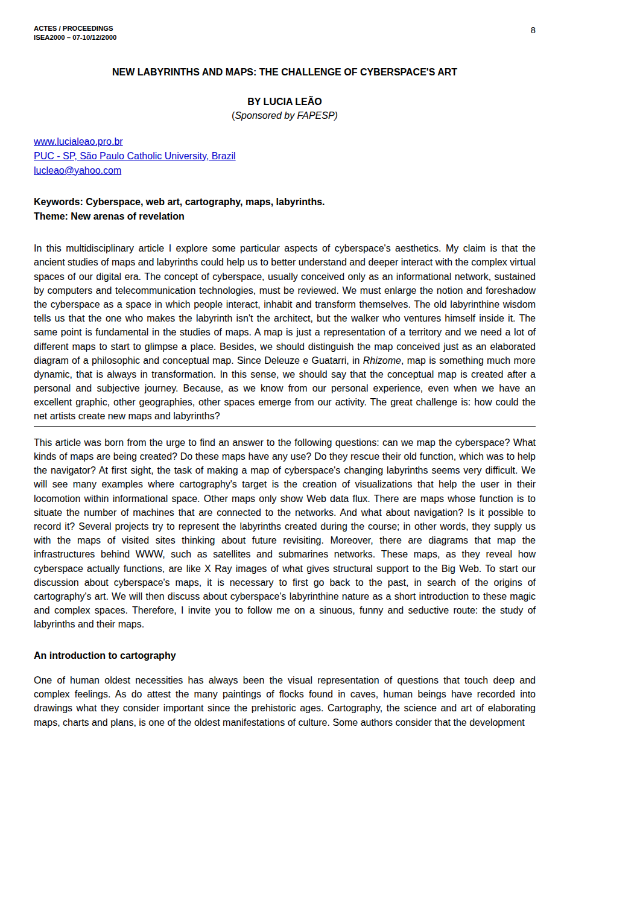ACTES / PROCEEDINGS
ISEA2000 – 07-10/12/2000
8
NEW LABYRINTHS AND MAPS: THE CHALLENGE OF CYBERSPACE'S ART
BY LUCIA LEÃO
(Sponsored by FAPESP)
www.lucialeao.pro.br
PUC - SP, São Paulo Catholic University, Brazil
lucleao@yahoo.com
Keywords: Cyberspace, web art, cartography, maps, labyrinths.
Theme: New arenas of revelation
In this multidisciplinary article I explore some particular aspects of cyberspace's aesthetics. My claim is that the ancient studies of maps and labyrinths could help us to better understand and deeper interact with the complex virtual spaces of our digital era. The concept of cyberspace, usually conceived only as an informational network, sustained by computers and telecommunication technologies, must be reviewed. We must enlarge the notion and foreshadow the cyberspace as a space in which people interact, inhabit and transform themselves. The old labyrinthine wisdom tells us that the one who makes the labyrinth isn't the architect, but the walker who ventures himself inside it. The same point is fundamental in the studies of maps. A map is just a representation of a territory and we need a lot of different maps to start to glimpse a place. Besides, we should distinguish the map conceived just as an elaborated diagram of a philosophic and conceptual map. Since Deleuze e Guatarri, in Rhizome, map is something much more dynamic, that is always in transformation. In this sense, we should say that the conceptual map is created after a personal and subjective journey. Because, as we know from our personal experience, even when we have an excellent graphic, other geographies, other spaces emerge from our activity. The great challenge is: how could the net artists create new maps and labyrinths?
This article was born from the urge to find an answer to the following questions: can we map the cyberspace? What kinds of maps are being created? Do these maps have any use? Do they rescue their old function, which was to help the navigator? At first sight, the task of making a map of cyberspace's changing labyrinths seems very difficult. We will see many examples where cartography's target is the creation of visualizations that help the user in their locomotion within informational space. Other maps only show Web data flux. There are maps whose function is to situate the number of machines that are connected to the networks. And what about navigation? Is it possible to record it? Several projects try to represent the labyrinths created during the course; in other words, they supply us with the maps of visited sites thinking about future revisiting. Moreover, there are diagrams that map the infrastructures behind WWW, such as satellites and submarines networks. These maps, as they reveal how cyberspace actually functions, are like X Ray images of what gives structural support to the Big Web. To start our discussion about cyberspace's maps, it is necessary to first go back to the past, in search of the origins of cartography's art. We will then discuss about cyberspace's labyrinthine nature as a short introduction to these magic and complex spaces. Therefore, I invite you to follow me on a sinuous, funny and seductive route: the study of labyrinths and their maps.
An introduction to cartography
One of human oldest necessities has always been the visual representation of questions that touch deep and complex feelings. As do attest the many paintings of flocks found in caves, human beings have recorded into drawings what they consider important since the prehistoric ages. Cartography, the science and art of elaborating maps, charts and plans, is one of the oldest manifestations of culture. Some authors consider that the development